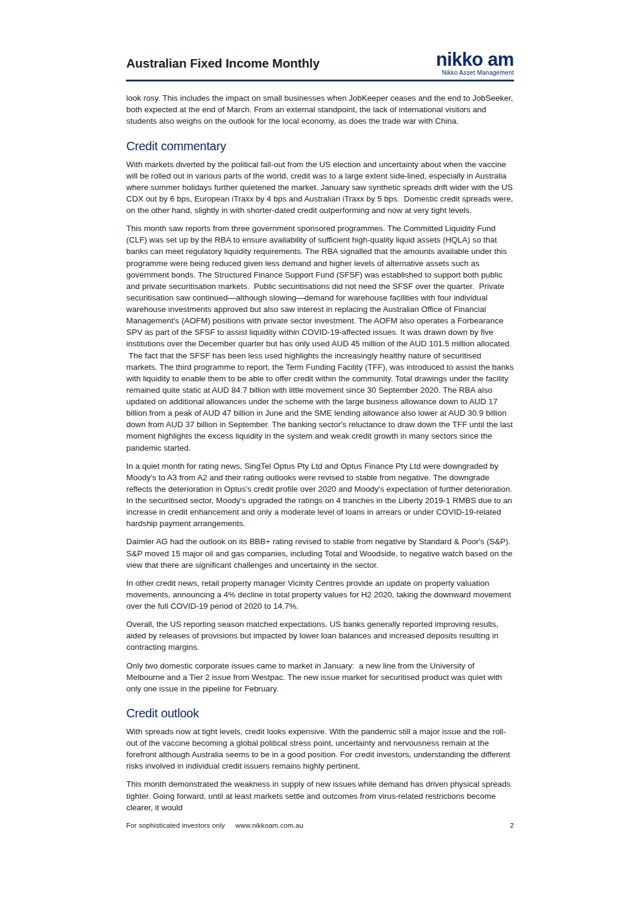Australian Fixed Income Monthly
nikko am
Nikko Asset Management
look rosy. This includes the impact on small businesses when JobKeeper ceases and the end to JobSeeker, both expected at the end of March. From an external standpoint, the lack of international visitors and students also weighs on the outlook for the local economy, as does the trade war with China.
Credit commentary
With markets diverted by the political fall-out from the US election and uncertainty about when the vaccine will be rolled out in various parts of the world, credit was to a large extent side-lined, especially in Australia where summer holidays further quietened the market. January saw synthetic spreads drift wider with the US CDX out by 6 bps, European iTraxx by 4 bps and Australian iTraxx by 5 bps. Domestic credit spreads were, on the other hand, slightly in with shorter-dated credit outperforming and now at very tight levels.
This month saw reports from three government sponsored programmes. The Committed Liquidity Fund (CLF) was set up by the RBA to ensure availability of sufficient high-quality liquid assets (HQLA) so that banks can meet regulatory liquidity requirements. The RBA signalled that the amounts available under this programme were being reduced given less demand and higher levels of alternative assets such as government bonds. The Structured Finance Support Fund (SFSF) was established to support both public and private securitisation markets. Public securitisations did not need the SFSF over the quarter. Private securitisation saw continued—although slowing—demand for warehouse facilities with four individual warehouse investments approved but also saw interest in replacing the Australian Office of Financial Management's (AOFM) positions with private sector investment. The AOFM also operates a Forbearance SPV as part of the SFSF to assist liquidity within COVID-19-affected issues. It was drawn down by five institutions over the December quarter but has only used AUD 45 million of the AUD 101.5 million allocated. The fact that the SFSF has been less used highlights the increasingly healthy nature of securitised markets. The third programme to report, the Term Funding Facility (TFF), was introduced to assist the banks with liquidity to enable them to be able to offer credit within the community. Total drawings under the facility remained quite static at AUD 84.7 billion with little movement since 30 September 2020. The RBA also updated on additional allowances under the scheme with the large business allowance down to AUD 17 billion from a peak of AUD 47 billion in June and the SME lending allowance also lower at AUD 30.9 billion down from AUD 37 billion in September. The banking sector's reluctance to draw down the TFF until the last moment highlights the excess liquidity in the system and weak credit growth in many sectors since the pandemic started.
In a quiet month for rating news, SingTel Optus Pty Ltd and Optus Finance Pty Ltd were downgraded by Moody's to A3 from A2 and their rating outlooks were revised to stable from negative. The downgrade reflects the deterioration in Optus's credit profile over 2020 and Moody's expectation of further deterioration. In the securitised sector, Moody's upgraded the ratings on 4 tranches in the Liberty 2019-1 RMBS due to an increase in credit enhancement and only a moderate level of loans in arrears or under COVID-19-related hardship payment arrangements.
Daimler AG had the outlook on its BBB+ rating revised to stable from negative by Standard & Poor's (S&P). S&P moved 15 major oil and gas companies, including Total and Woodside, to negative watch based on the view that there are significant challenges and uncertainty in the sector.
In other credit news, retail property manager Vicinity Centres provide an update on property valuation movements, announcing a 4% decline in total property values for H2 2020, taking the downward movement over the full COVID-19 period of 2020 to 14.7%.
Overall, the US reporting season matched expectations. US banks generally reported improving results, aided by releases of provisions but impacted by lower loan balances and increased deposits resulting in contracting margins.
Only two domestic corporate issues came to market in January: a new line from the University of Melbourne and a Tier 2 issue from Westpac. The new issue market for securitised product was quiet with only one issue in the pipeline for February.
Credit outlook
With spreads now at tight levels, credit looks expensive. With the pandemic still a major issue and the roll-out of the vaccine becoming a global political stress point, uncertainty and nervousness remain at the forefront although Australia seems to be in a good position. For credit investors, understanding the different risks involved in individual credit issuers remains highly pertinent.
This month demonstrated the weakness in supply of new issues while demand has driven physical spreads tighter. Going forward, until at least markets settle and outcomes from virus-related restrictions become clearer, it would
For sophisticated investors only www.nikkoam.com.au
2